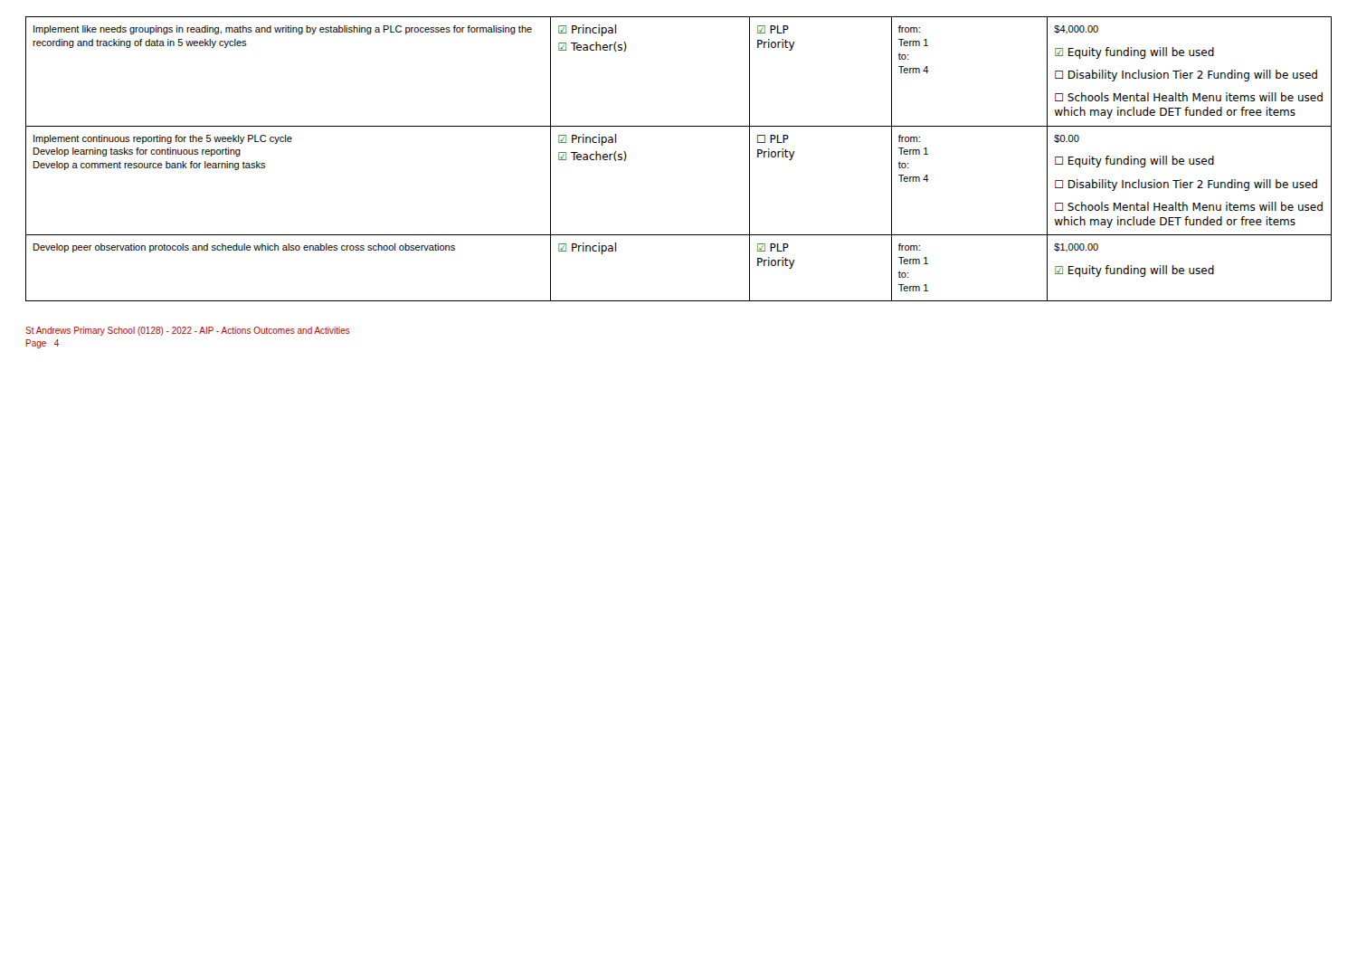| Implement like needs groupings in reading, maths and writing by establishing a PLC processes for formalising the recording and tracking of data in 5 weekly cycles | ☑ Principal ☑ Teacher(s) | ☑ PLP Priority | from: Term 1 to: Term 4 | $4,000.00 ☑ Equity funding will be used ☐ Disability Inclusion Tier 2 Funding will be used ☐ Schools Mental Health Menu items will be used which may include DET funded or free items |
| Implement continuous reporting for the 5 weekly PLC cycle Develop learning tasks for continuous reporting Develop a comment resource bank for learning tasks | ☑ Principal ☑ Teacher(s) | ☐ PLP Priority | from: Term 1 to: Term 4 | $0.00 ☐ Equity funding will be used ☐ Disability Inclusion Tier 2 Funding will be used ☐ Schools Mental Health Menu items will be used which may include DET funded or free items |
| Develop peer observation protocols and schedule which also enables cross school observations | ☑ Principal | ☑ PLP Priority | from: Term 1 to: Term 1 | $1,000.00 ☑ Equity funding will be used |
St Andrews Primary School (0128) - 2022 - AIP - Actions Outcomes and Activities
Page 4